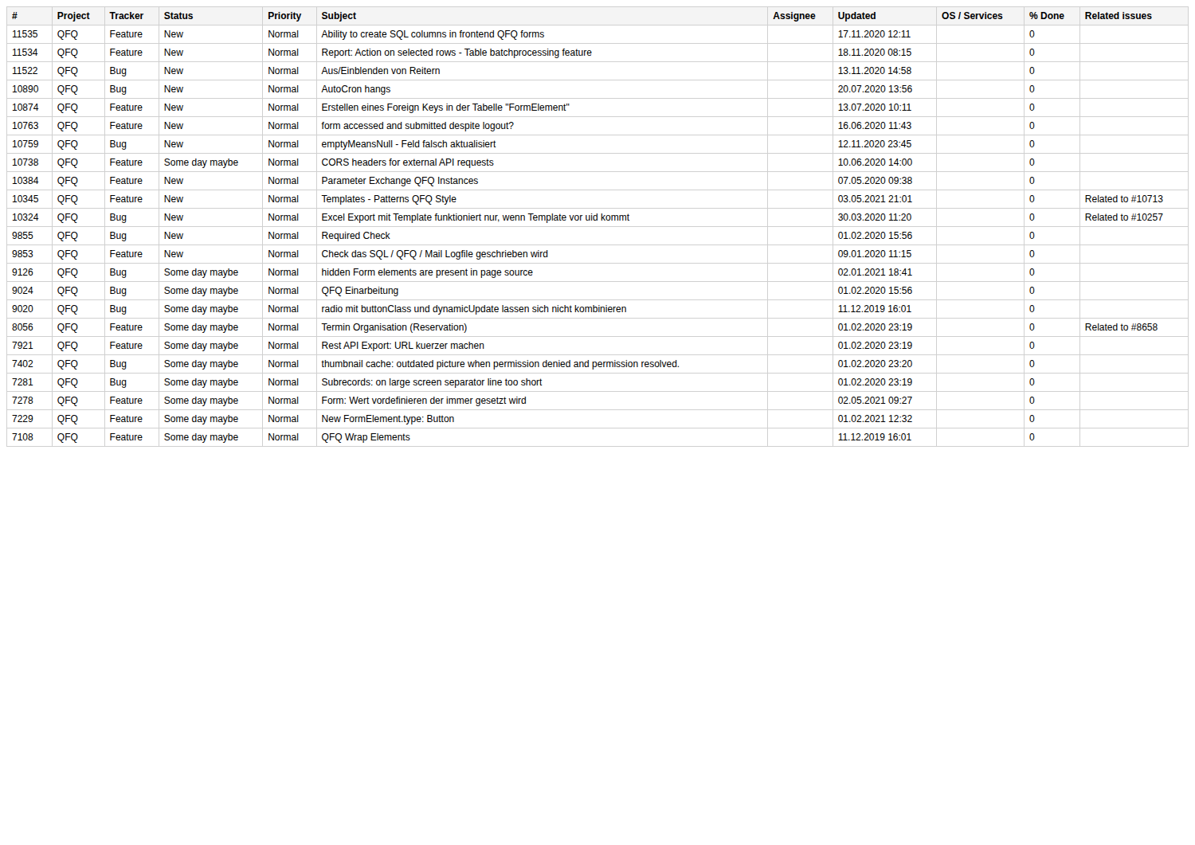| # | Project | Tracker | Status | Priority | Subject | Assignee | Updated | OS / Services | % Done | Related issues |
| --- | --- | --- | --- | --- | --- | --- | --- | --- | --- | --- |
| 11535 | QFQ | Feature | New | Normal | Ability to create SQL columns in frontend QFQ forms | | 17.11.2020 12:11 | | 0 | |
| 11534 | QFQ | Feature | New | Normal | Report: Action on selected rows - Table batchprocessing feature | | 18.11.2020 08:15 | | 0 | |
| 11522 | QFQ | Bug | New | Normal | Aus/Einblenden von Reitern | | 13.11.2020 14:58 | | 0 | |
| 10890 | QFQ | Bug | New | Normal | AutoCron hangs | | 20.07.2020 13:56 | | 0 | |
| 10874 | QFQ | Feature | New | Normal | Erstellen eines Foreign Keys in der Tabelle "FormElement" | | 13.07.2020 10:11 | | 0 | |
| 10763 | QFQ | Feature | New | Normal | form accessed and submitted despite logout? | | 16.06.2020 11:43 | | 0 | |
| 10759 | QFQ | Bug | New | Normal | emptyMeansNull - Feld falsch aktualisiert | | 12.11.2020 23:45 | | 0 | |
| 10738 | QFQ | Feature | Some day maybe | Normal | CORS headers for external API requests | | 10.06.2020 14:00 | | 0 | |
| 10384 | QFQ | Feature | New | Normal | Parameter Exchange QFQ Instances | | 07.05.2020 09:38 | | 0 | |
| 10345 | QFQ | Feature | New | Normal | Templates - Patterns QFQ Style | | 03.05.2021 21:01 | | 0 | Related to #10713 |
| 10324 | QFQ | Bug | New | Normal | Excel Export mit Template funktioniert nur, wenn Template vor uid kommt | | 30.03.2020 11:20 | | 0 | Related to #10257 |
| 9855 | QFQ | Bug | New | Normal | Required Check | | 01.02.2020 15:56 | | 0 | |
| 9853 | QFQ | Feature | New | Normal | Check das SQL / QFQ / Mail Logfile geschrieben wird | | 09.01.2020 11:15 | | 0 | |
| 9126 | QFQ | Bug | Some day maybe | Normal | hidden Form elements are present in page source | | 02.01.2021 18:41 | | 0 | |
| 9024 | QFQ | Bug | Some day maybe | Normal | QFQ Einarbeitung | | 01.02.2020 15:56 | | 0 | |
| 9020 | QFQ | Bug | Some day maybe | Normal | radio mit buttonClass und dynamicUpdate lassen sich nicht kombinieren | | 11.12.2019 16:01 | | 0 | |
| 8056 | QFQ | Feature | Some day maybe | Normal | Termin Organisation (Reservation) | | 01.02.2020 23:19 | | 0 | Related to #8658 |
| 7921 | QFQ | Feature | Some day maybe | Normal | Rest API Export: URL kuerzer machen | | 01.02.2020 23:19 | | 0 | |
| 7402 | QFQ | Bug | Some day maybe | Normal | thumbnail cache: outdated picture when permission denied and permission resolved. | | 01.02.2020 23:20 | | 0 | |
| 7281 | QFQ | Bug | Some day maybe | Normal | Subrecords: on large screen separator line too short | | 01.02.2020 23:19 | | 0 | |
| 7278 | QFQ | Feature | Some day maybe | Normal | Form: Wert vordefinieren der immer gesetzt wird | | 02.05.2021 09:27 | | 0 | |
| 7229 | QFQ | Feature | Some day maybe | Normal | New FormElement.type: Button | | 01.02.2021 12:32 | | 0 | |
| 7108 | QFQ | Feature | Some day maybe | Normal | QFQ Wrap Elements | | 11.12.2019 16:01 | | 0 | |